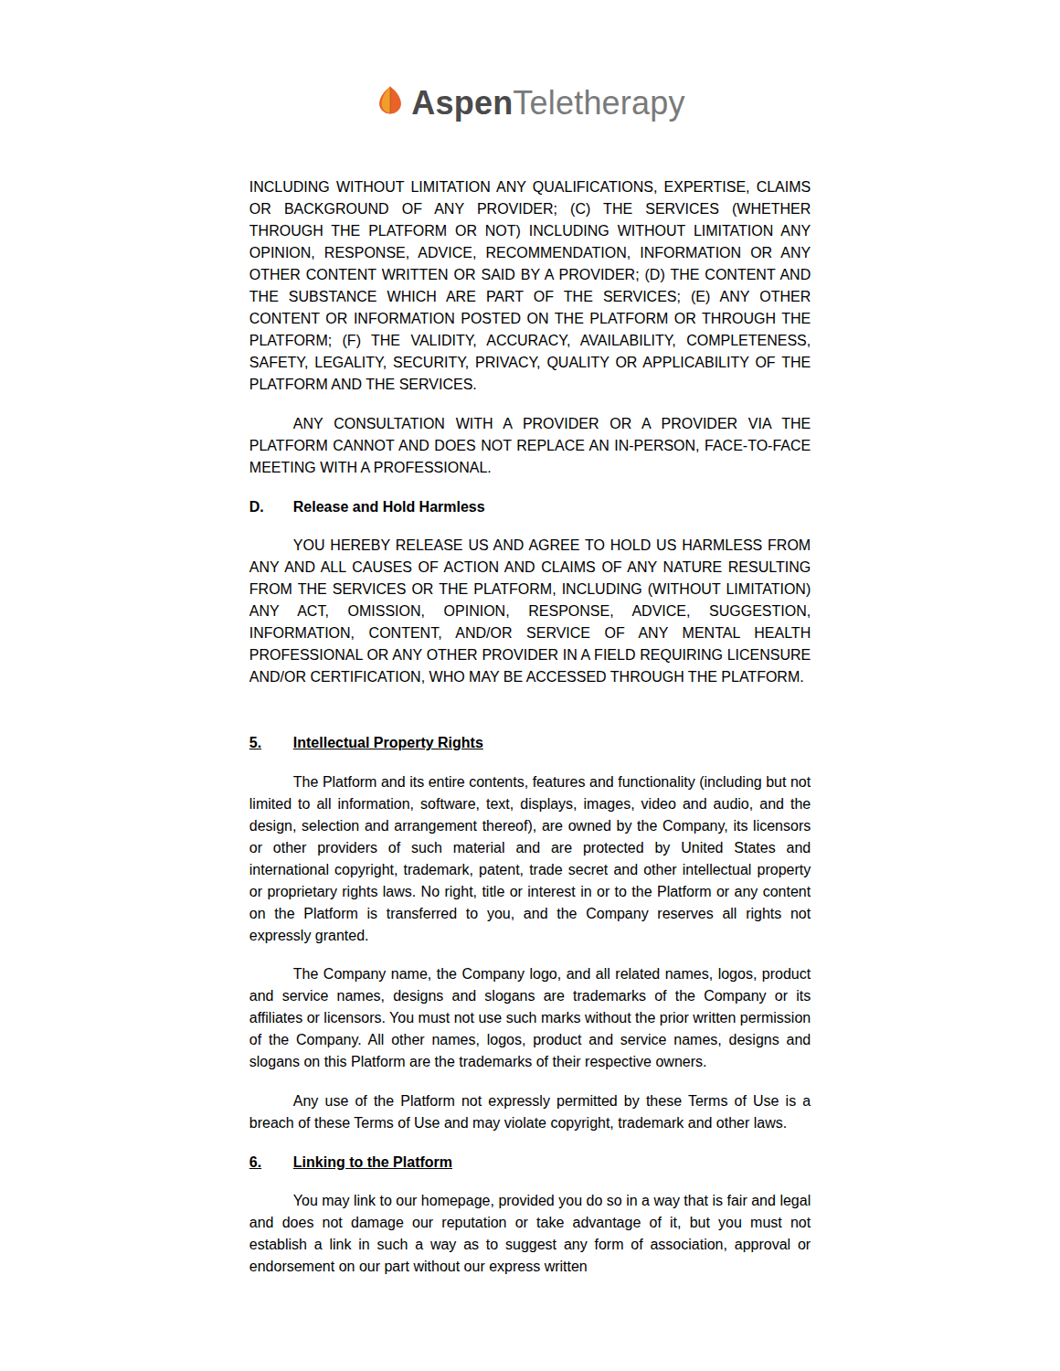Aspen Teletherapy
INCLUDING WITHOUT LIMITATION ANY QUALIFICATIONS, EXPERTISE, CLAIMS OR BACKGROUND OF ANY Provider; (C) THE SERVICES (WHETHER THROUGH THE PLATFORM OR NOT) INCLUDING WITHOUT LIMITATION ANY OPINION, RESPONSE, ADVICE, RECOMMENDATION, INFORMATION OR ANY OTHER CONTENT WRITTEN OR SAID BY A Provider; (D) THE CONTENT AND THE SUBSTANCE WHICH ARE PART OF THE SERVICES; (E) ANY OTHER CONTENT OR INFORMATION POSTED ON THE PLATFORM OR THROUGH THE PLATFORM; (F) THE VALIDITY, ACCURACY, AVAILABILITY, COMPLETENESS, SAFETY, LEGALITY, SECURITY, PRIVACY, QUALITY OR APPLICABILITY OF THE PLATFORM AND THE SERVICES.
ANY CONSULTATION WITH A Provider OR A Provider VIA THE PLATFORM CANNOT AND DOES NOT REPLACE AN IN-PERSON, FACE-TO-FACE MEETING WITH A PROFESSIONAL.
D. Release and Hold Harmless
YOU HEREBY RELEASE US AND AGREE TO HOLD US HARMLESS FROM ANY AND ALL CAUSES OF ACTION AND CLAIMS OF ANY NATURE RESULTING FROM THE SERVICES OR THE PLATFORM, INCLUDING (WITHOUT LIMITATION) ANY ACT, OMISSION, OPINION, RESPONSE, ADVICE, SUGGESTION, INFORMATION, CONTENT, AND/OR SERVICE OF ANY MENTAL HEALTH PROFESSIONAL OR ANY OTHER PROVIDER IN A FIELD REQUIRING LICENSURE AND/OR CERTIFICATION, WHO MAY BE ACCESSED THROUGH THE PLATFORM.
5. Intellectual Property Rights
The Platform and its entire contents, features and functionality (including but not limited to all information, software, text, displays, images, video and audio, and the design, selection and arrangement thereof), are owned by the Company, its licensors or other providers of such material and are protected by United States and international copyright, trademark, patent, trade secret and other intellectual property or proprietary rights laws. No right, title or interest in or to the Platform or any content on the Platform is transferred to you, and the Company reserves all rights not expressly granted.
The Company name, the Company logo, and all related names, logos, product and service names, designs and slogans are trademarks of the Company or its affiliates or licensors. You must not use such marks without the prior written permission of the Company. All other names, logos, product and service names, designs and slogans on this Platform are the trademarks of their respective owners.
Any use of the Platform not expressly permitted by these Terms of Use is a breach of these Terms of Use and may violate copyright, trademark and other laws.
6. Linking to the Platform
You may link to our homepage, provided you do so in a way that is fair and legal and does not damage our reputation or take advantage of it, but you must not establish a link in such a way as to suggest any form of association, approval or endorsement on our part without our express written